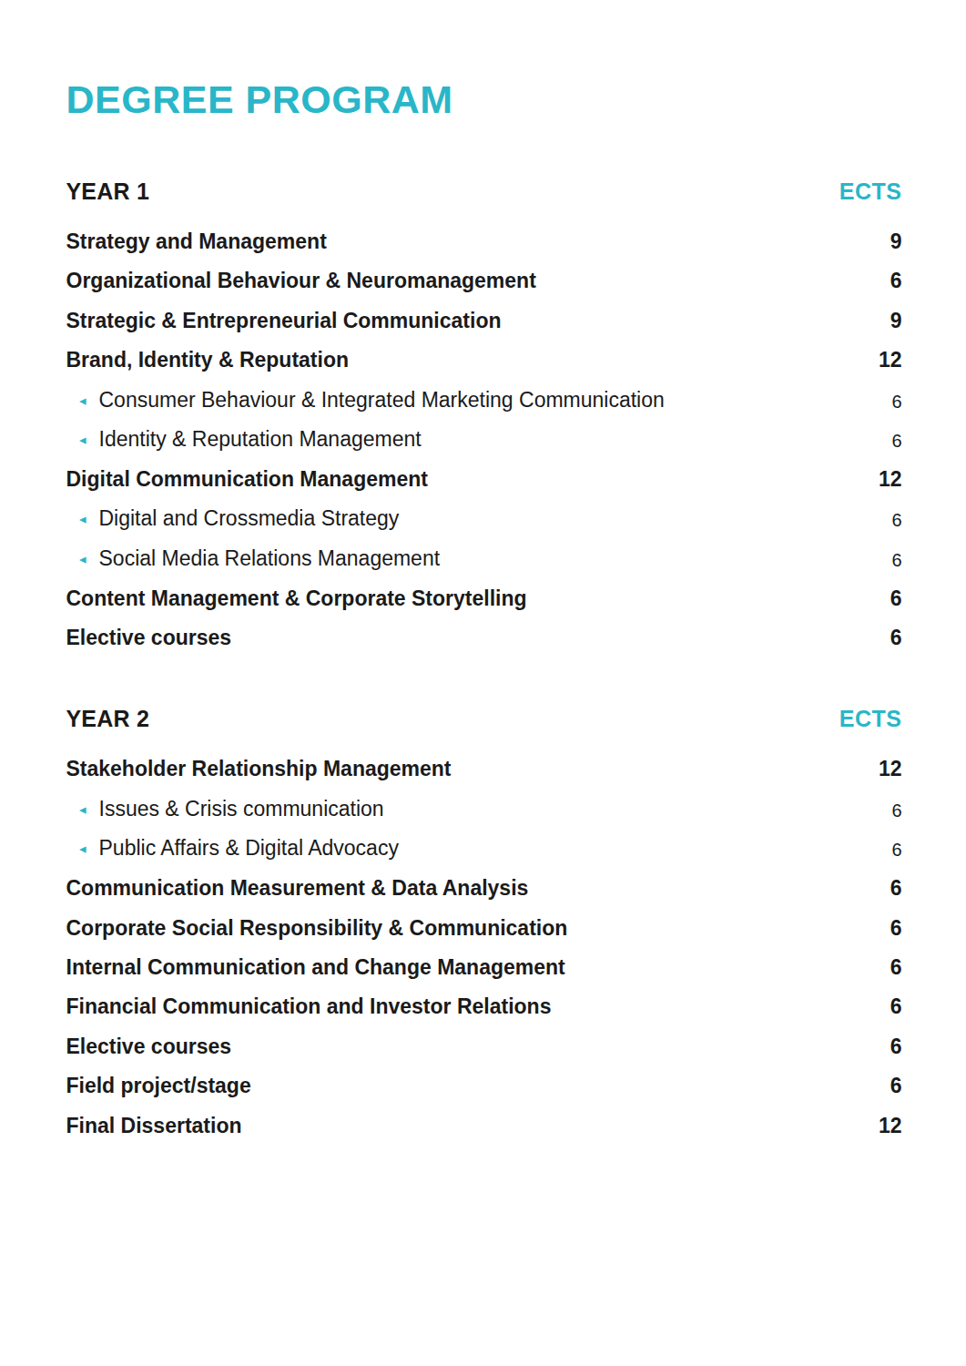Degree Program
| YEAR 1 | ECTS |
| --- | --- |
| Strategy and Management | 9 |
| Organizational Behaviour & Neuromanagement | 6 |
| Strategic & Entrepreneurial Communication | 9 |
| Brand, Identity & Reputation | 12 |
| ◂ Consumer Behaviour & Integrated Marketing Communication | 6 |
| ◂ Identity & Reputation Management | 6 |
| Digital Communication Management | 12 |
| ◂ Digital and Crossmedia Strategy | 6 |
| ◂ Social Media Relations Management | 6 |
| Content Management & Corporate Storytelling | 6 |
| Elective courses | 6 |
| YEAR 2 | ECTS |
| Stakeholder Relationship Management | 12 |
| ◂ Issues & Crisis communication | 6 |
| ◂ Public Affairs & Digital Advocacy | 6 |
| Communication Measurement & Data Analysis | 6 |
| Corporate Social Responsibility & Communication | 6 |
| Internal Communication and Change Management | 6 |
| Financial Communication and Investor Relations | 6 |
| Elective courses | 6 |
| Field project/stage | 6 |
| Final Dissertation | 12 |